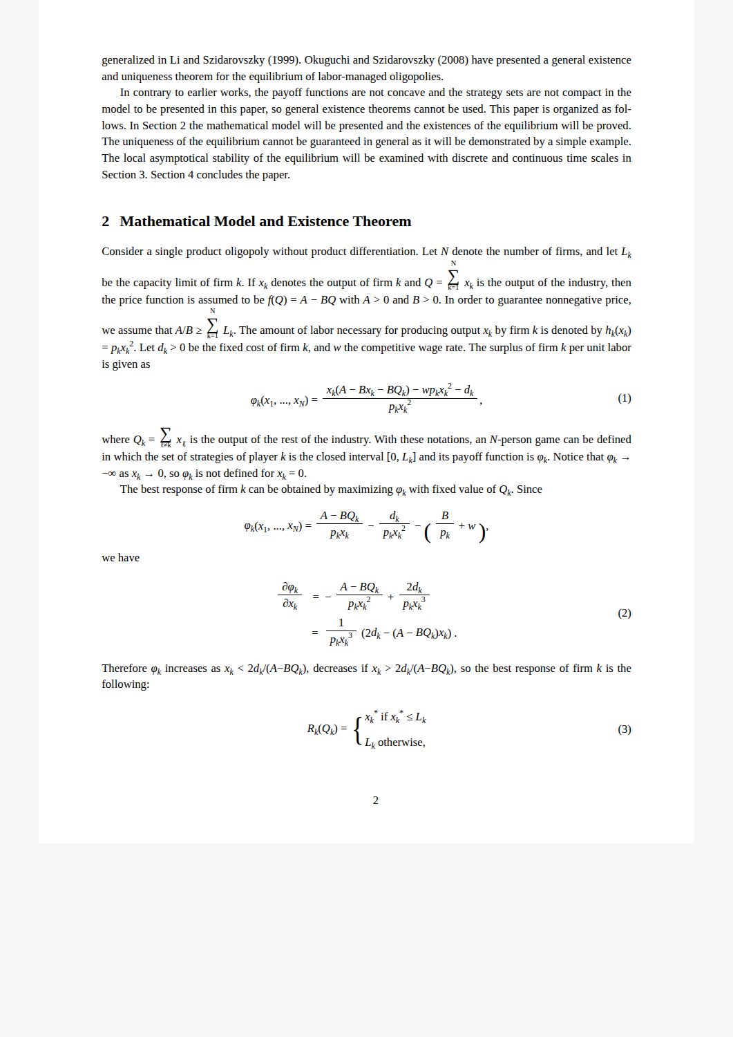generalized in Li and Szidarovszky (1999). Okuguchi and Szidarovszky (2008) have presented a general existence and uniqueness theorem for the equilibrium of labor-managed oligopolies.
In contrary to earlier works, the payoff functions are not concave and the strategy sets are not compact in the model to be presented in this paper, so general existence theorems cannot be used. This paper is organized as follows. In Section 2 the mathematical model will be presented and the existences of the equilibrium will be proved. The uniqueness of the equilibrium cannot be guaranteed in general as it will be demonstrated by a simple example. The local asymptotical stability of the equilibrium will be examined with discrete and continuous time scales in Section 3. Section 4 concludes the paper.
2 Mathematical Model and Existence Theorem
Consider a single product oligopoly without product differentiation. Let N denote the number of firms, and let Lk be the capacity limit of firm k. If xk denotes the output of firm k and Q = N∑k=1 xk is the output of the industry, then the price function is assumed to be f(Q) = A − BQ with A > 0 and B > 0. In order to guarantee nonnegative price, we assume that A/B ≥ N∑k=1 Lk. The amount of labor necessary for producing output xk by firm k is denoted by hk(xk) = pkxk2. Let dk > 0 be the fixed cost of firm k, and w the competitive wage rate. The surplus of firm k per unit labor is given as
φk(x1, ..., xN) = xk(A − Bxk − BQk) − wpkxk2 − dk pkxk2 , (1)
where Qk = ∑ℓ≠k xℓ is the output of the rest of the industry. With these notations, an N-person game can be defined in which the set of strategies of player k is the closed interval [0, Lk] and its payoff function is φk. Notice that φk → −∞ as xk → 0, so φk is not defined for xk = 0.
The best response of firm k can be obtained by maximizing φk with fixed value of Qk. Since
φk(x1, ..., xN) = A − BQk pkxk − dk pkxk2 − ( B pk + w ),
we have
∂φk ∂xk = − A − BQk pkxk2 + 2dk pkxk3 = 1 pkxk3 (2dk − (A − BQk)xk) . (2)
Therefore φk increases as xk < 2dk/(A−BQk), decreases if xk > 2dk/(A−BQk), so the best response of firm k is the following:
Rk(Qk) = { xk* if xk* ≤ Lk Lk otherwise, (3)
2